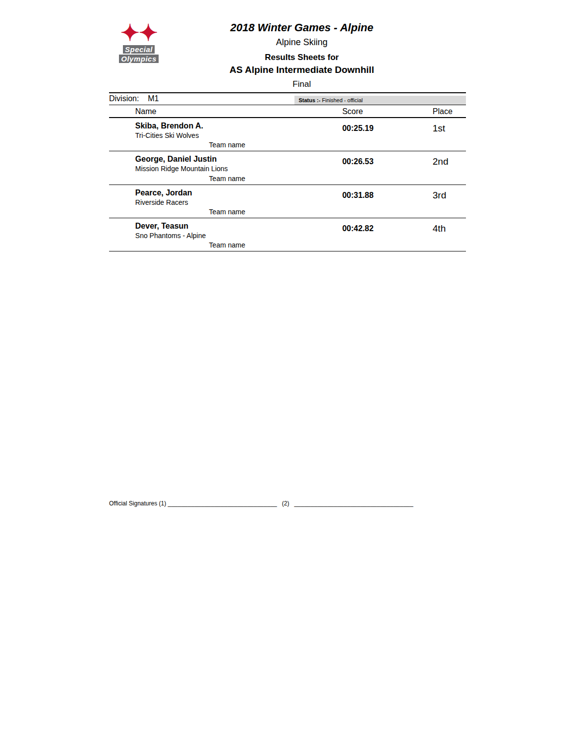✦✦
Special
Olympics
2018 Winter Games - Alpine
Alpine Skiing
Results Sheets for
AS Alpine Intermediate Downhill
Final
Division: M1
Status :- Finished - official
Name
Score
Place
Skiba, Brendon A.
Tri-Cities Ski Wolves
Team name
00:25.19
1st
George, Daniel Justin
Mission Ridge Mountain Lions
Team name
00:26.53
2nd
Pearce, Jordan
Riverside Racers
Team name
00:31.88
3rd
Dever, Teasun
Sno Phantoms - Alpine
Team name
00:42.82
4th
Official Signatures (1) _________________________________ (2) ____________________________________